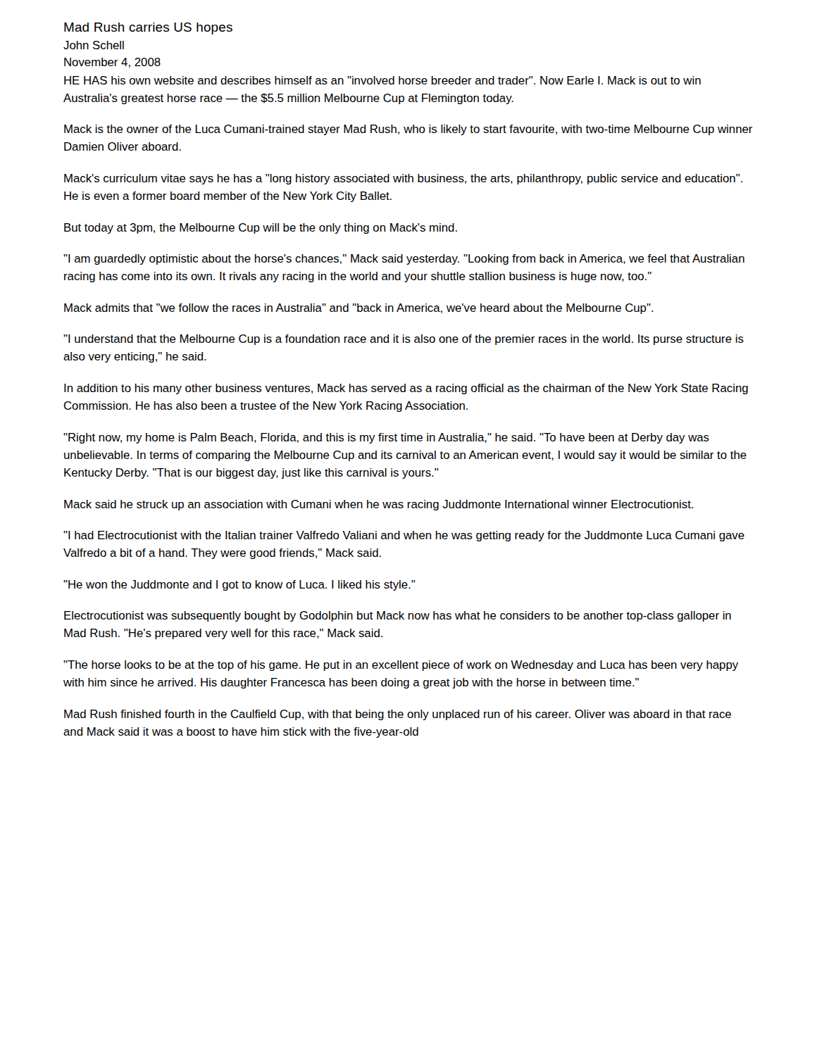Mad Rush carries US hopes
John Schell
November 4, 2008
HE HAS his own website and describes himself as an "involved horse breeder and trader". Now Earle I. Mack is out to win Australia's greatest horse race — the $5.5 million Melbourne Cup at Flemington today.
Mack is the owner of the Luca Cumani-trained stayer Mad Rush, who is likely to start favourite, with two-time Melbourne Cup winner Damien Oliver aboard.
Mack's curriculum vitae says he has a "long history associated with business, the arts, philanthropy, public service and education". He is even a former board member of the New York City Ballet.
But today at 3pm, the Melbourne Cup will be the only thing on Mack's mind.
"I am guardedly optimistic about the horse's chances," Mack said yesterday. "Looking from back in America, we feel that Australian racing has come into its own. It rivals any racing in the world and your shuttle stallion business is huge now, too."
Mack admits that "we follow the races in Australia" and "back in America, we've heard about the Melbourne Cup".
"I understand that the Melbourne Cup is a foundation race and it is also one of the premier races in the world. Its purse structure is also very enticing," he said.
In addition to his many other business ventures, Mack has served as a racing official as the chairman of the New York State Racing Commission. He has also been a trustee of the New York Racing Association.
"Right now, my home is Palm Beach, Florida, and this is my first time in Australia," he said. "To have been at Derby day was unbelievable. In terms of comparing the Melbourne Cup and its carnival to an American event, I would say it would be similar to the Kentucky Derby. "That is our biggest day, just like this carnival is yours."
Mack said he struck up an association with Cumani when he was racing Juddmonte International winner Electrocutionist.
"I had Electrocutionist with the Italian trainer Valfredo Valiani and when he was getting ready for the Juddmonte Luca Cumani gave Valfredo a bit of a hand. They were good friends," Mack said.
"He won the Juddmonte and I got to know of Luca. I liked his style."
Electrocutionist was subsequently bought by Godolphin but Mack now has what he considers to be another top-class galloper in Mad Rush. "He's prepared very well for this race," Mack said.
"The horse looks to be at the top of his game. He put in an excellent piece of work on Wednesday and Luca has been very happy with him since he arrived. His daughter Francesca has been doing a great job with the horse in between time."
Mad Rush finished fourth in the Caulfield Cup, with that being the only unplaced run of his career. Oliver was aboard in that race and Mack said it was a boost to have him stick with the five-year-old